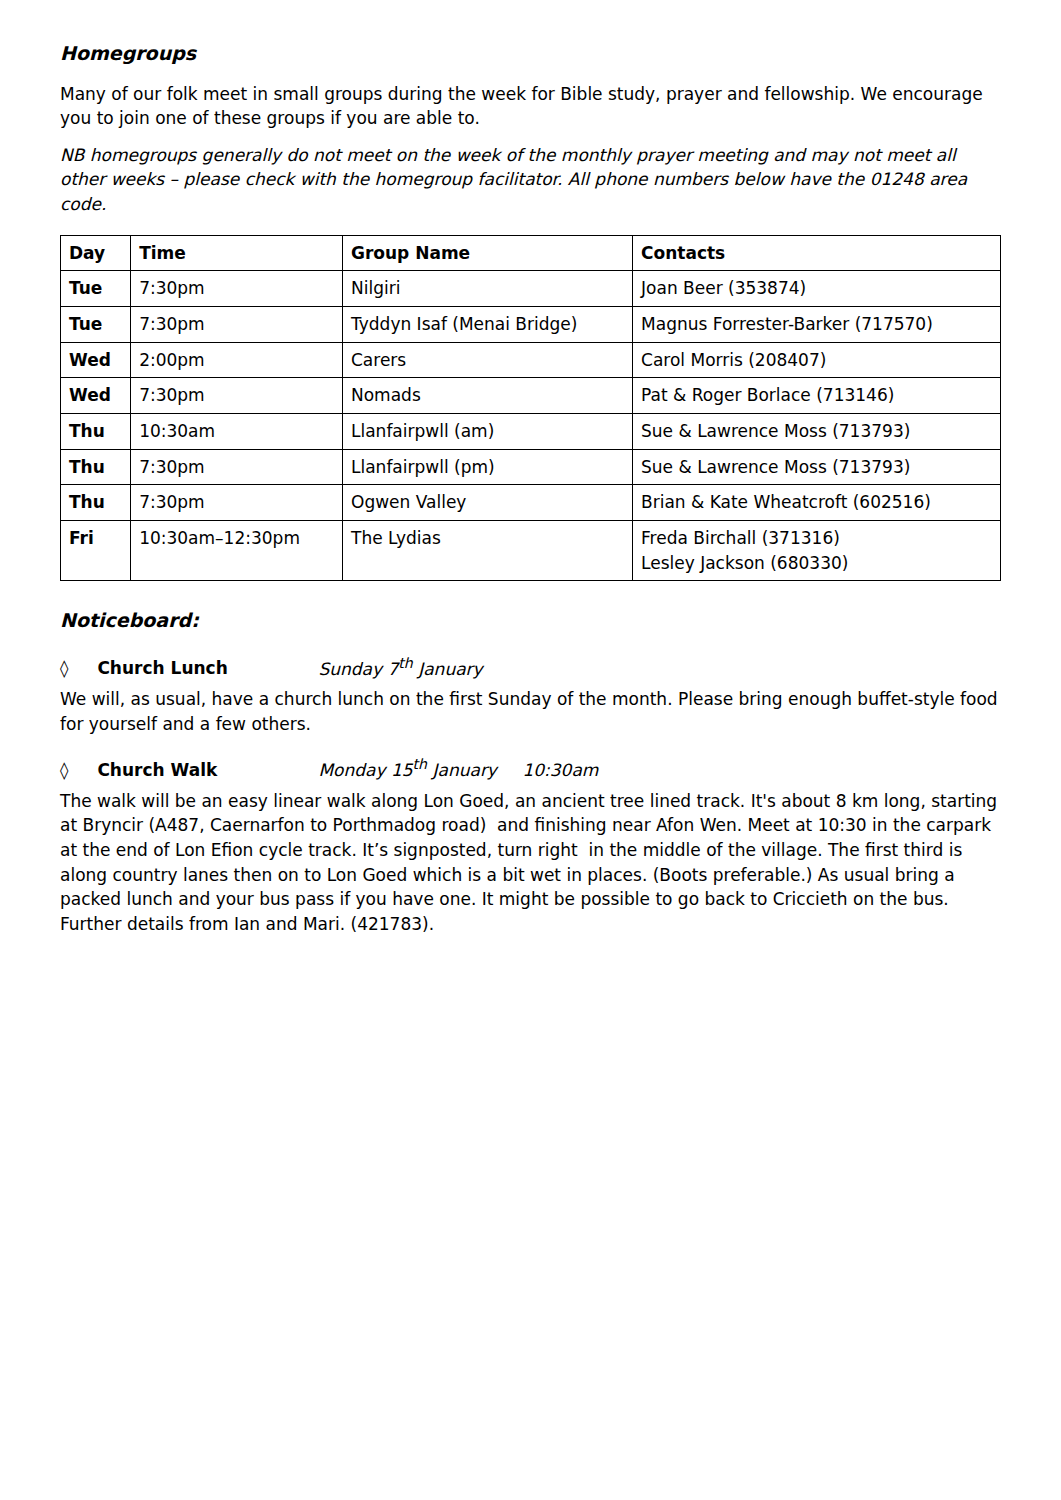Homegroups
Many of our folk meet in small groups during the week for Bible study, prayer and fellowship. We encourage you to join one of these groups if you are able to.
NB homegroups generally do not meet on the week of the monthly prayer meeting and may not meet all other weeks – please check with the homegroup facilitator. All phone numbers below have the 01248 area code.
| Day | Time | Group Name | Contacts |
| --- | --- | --- | --- |
| Tue | 7:30pm | Nilgiri | Joan Beer (353874) |
| Tue | 7:30pm | Tyddyn Isaf (Menai Bridge) | Magnus Forrester-Barker (717570) |
| Wed | 2:00pm | Carers | Carol Morris (208407) |
| Wed | 7:30pm | Nomads | Pat & Roger Borlace (713146) |
| Thu | 10:30am | Llanfairpwll (am) | Sue & Lawrence Moss (713793) |
| Thu | 7:30pm | Llanfairpwll (pm) | Sue & Lawrence Moss (713793) |
| Thu | 7:30pm | Ogwen Valley | Brian & Kate Wheatcroft (602516) |
| Fri | 10:30am–12:30pm | The Lydias | Freda Birchall (371316) Lesley Jackson (680330) |
Noticeboard:
◊ Church Lunch Sunday 7th January
We will, as usual, have a church lunch on the first Sunday of the month. Please bring enough buffet-style food for yourself and a few others.
◊ Church Walk Monday 15th January 10:30am
The walk will be an easy linear walk along Lon Goed, an ancient tree lined track. It's about 8 km long, starting at Bryncir (A487, Caernarfon to Porthmadog road) and finishing near Afon Wen. Meet at 10:30 in the carpark at the end of Lon Efion cycle track. It’s signposted, turn right in the middle of the village. The first third is along country lanes then on to Lon Goed which is a bit wet in places. (Boots preferable.) As usual bring a packed lunch and your bus pass if you have one. It might be possible to go back to Criccieth on the bus. Further details from Ian and Mari. (421783).